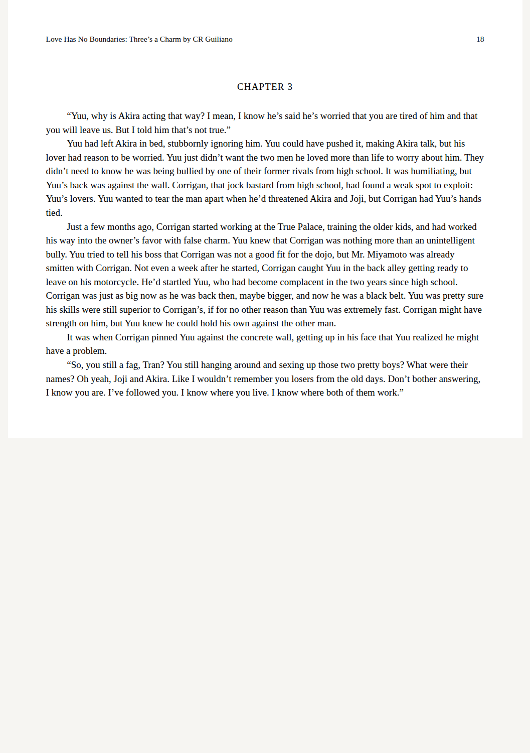Love Has No Boundaries: Three’s a Charm by CR Guiliano 18
CHAPTER 3
“Yuu, why is Akira acting that way? I mean, I know he’s said he’s worried that you are tired of him and that you will leave us. But I told him that’s not true.”
Yuu had left Akira in bed, stubbornly ignoring him. Yuu could have pushed it, making Akira talk, but his lover had reason to be worried. Yuu just didn’t want the two men he loved more than life to worry about him. They didn’t need to know he was being bullied by one of their former rivals from high school. It was humiliating, but Yuu’s back was against the wall. Corrigan, that jock bastard from high school, had found a weak spot to exploit: Yuu’s lovers. Yuu wanted to tear the man apart when he’d threatened Akira and Joji, but Corrigan had Yuu’s hands tied.
Just a few months ago, Corrigan started working at the True Palace, training the older kids, and had worked his way into the owner’s favor with false charm. Yuu knew that Corrigan was nothing more than an unintelligent bully. Yuu tried to tell his boss that Corrigan was not a good fit for the dojo, but Mr. Miyamoto was already smitten with Corrigan. Not even a week after he started, Corrigan caught Yuu in the back alley getting ready to leave on his motorcycle. He’d startled Yuu, who had become complacent in the two years since high school. Corrigan was just as big now as he was back then, maybe bigger, and now he was a black belt. Yuu was pretty sure his skills were still superior to Corrigan’s, if for no other reason than Yuu was extremely fast. Corrigan might have strength on him, but Yuu knew he could hold his own against the other man.
It was when Corrigan pinned Yuu against the concrete wall, getting up in his face that Yuu realized he might have a problem.
“So, you still a fag, Tran? You still hanging around and sexing up those two pretty boys? What were their names? Oh yeah, Joji and Akira. Like I wouldn’t remember you losers from the old days. Don’t bother answering, I know you are. I’ve followed you. I know where you live. I know where both of them work.”